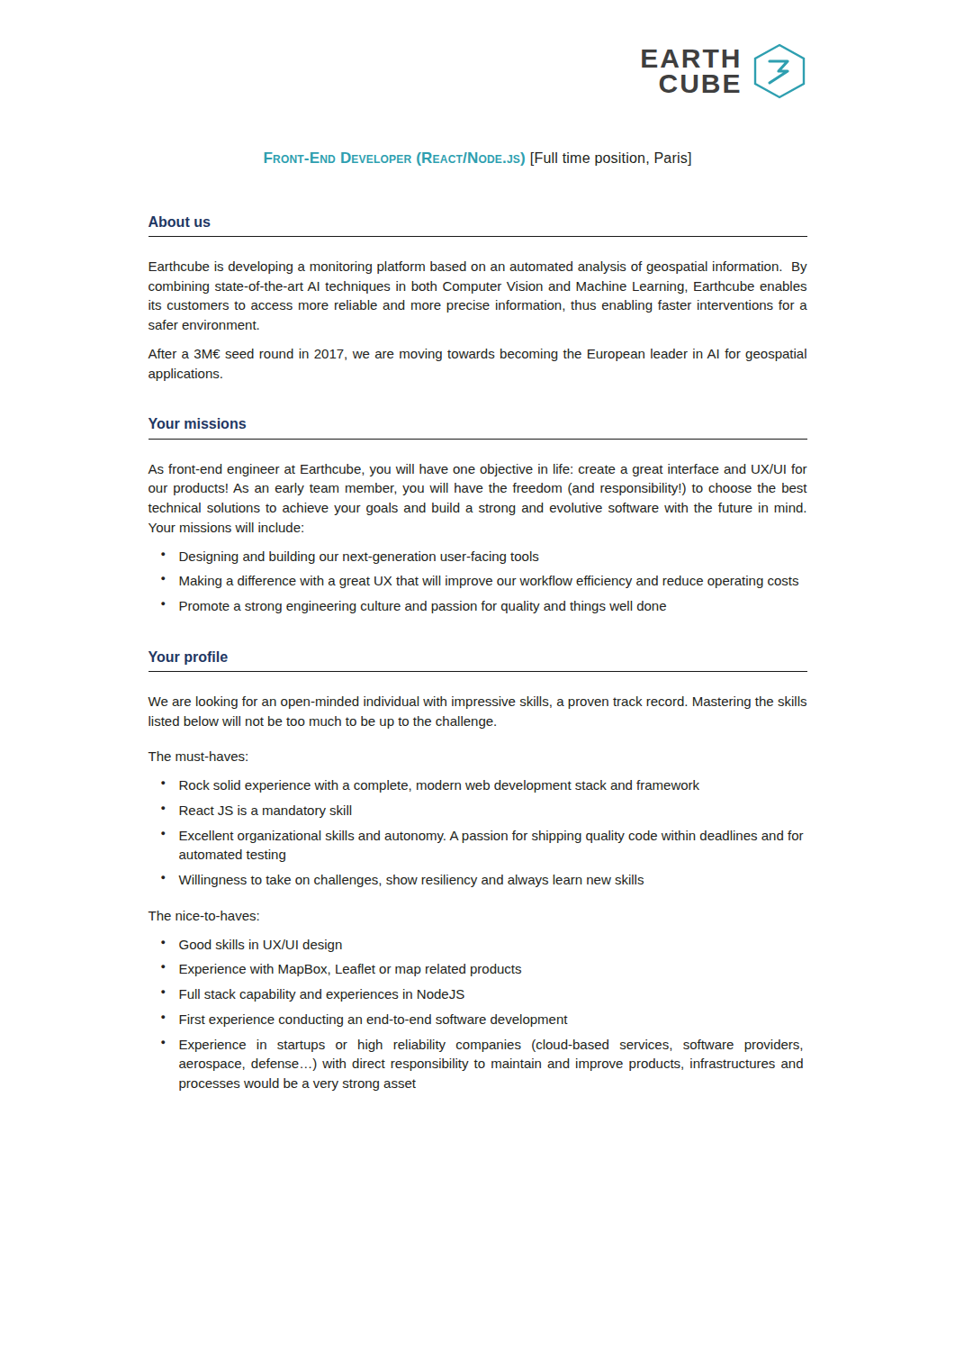EARTH
CUBE
Front-End Developer (React/Node.js) [Full time position, Paris]
About us
Earthcube is developing a monitoring platform based on an automated analysis of geospatial information. By combining state-of-the-art AI techniques in both Computer Vision and Machine Learning, Earthcube enables its customers to access more reliable and more precise information, thus enabling faster interventions for a safer environment.
After a 3M€ seed round in 2017, we are moving towards becoming the European leader in AI for geospatial applications.
Your missions
As front-end engineer at Earthcube, you will have one objective in life: create a great interface and UX/UI for our products! As an early team member, you will have the freedom (and responsibility!) to choose the best technical solutions to achieve your goals and build a strong and evolutive software with the future in mind. Your missions will include:
Designing and building our next-generation user-facing tools
Making a difference with a great UX that will improve our workflow efficiency and reduce operating costs
Promote a strong engineering culture and passion for quality and things well done
Your profile
We are looking for an open-minded individual with impressive skills, a proven track record. Mastering the skills listed below will not be too much to be up to the challenge.
The must-haves:
Rock solid experience with a complete, modern web development stack and framework
React JS is a mandatory skill
Excellent organizational skills and autonomy. A passion for shipping quality code within deadlines and for automated testing
Willingness to take on challenges, show resiliency and always learn new skills
The nice-to-haves:
Good skills in UX/UI design
Experience with MapBox, Leaflet or map related products
Full stack capability and experiences in NodeJS
First experience conducting an end-to-end software development
Experience in startups or high reliability companies (cloud-based services, software providers, aerospace, defense…) with direct responsibility to maintain and improve products, infrastructures and processes would be a very strong asset